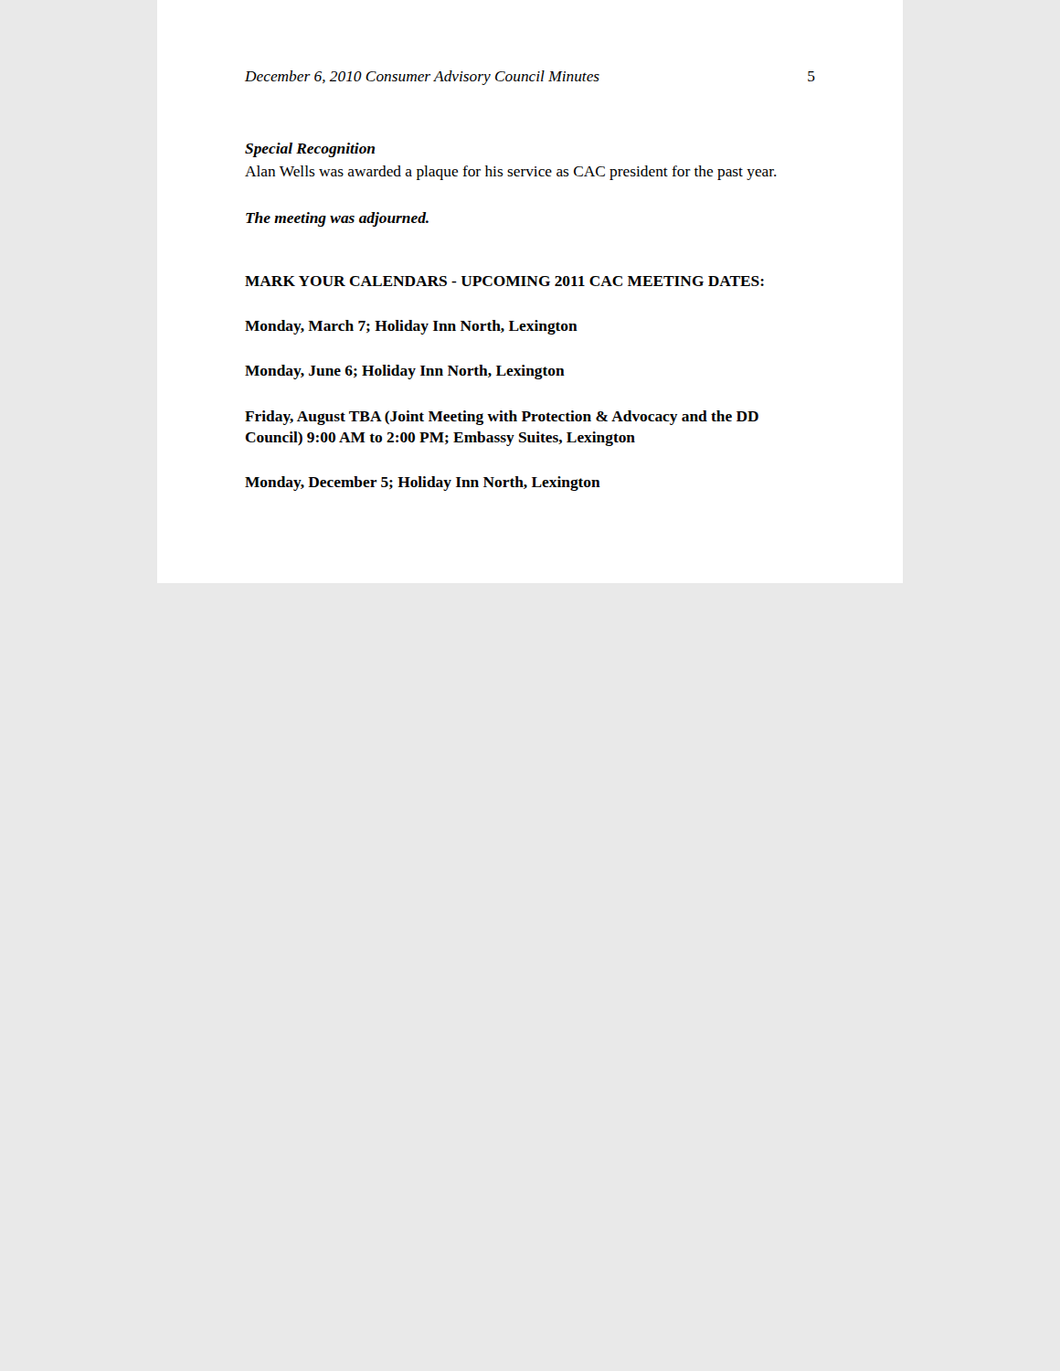December 6, 2010 Consumer Advisory Council Minutes 5
Special Recognition
Alan Wells was awarded a plaque for his service as CAC president for the past year.
The meeting was adjourned.
MARK YOUR CALENDARS - UPCOMING 2011 CAC MEETING DATES:
Monday, March 7; Holiday Inn North, Lexington
Monday, June 6; Holiday Inn North, Lexington
Friday, August TBA (Joint Meeting with Protection & Advocacy and the DD Council) 9:00 AM to 2:00 PM; Embassy Suites, Lexington
Monday, December 5; Holiday Inn North, Lexington